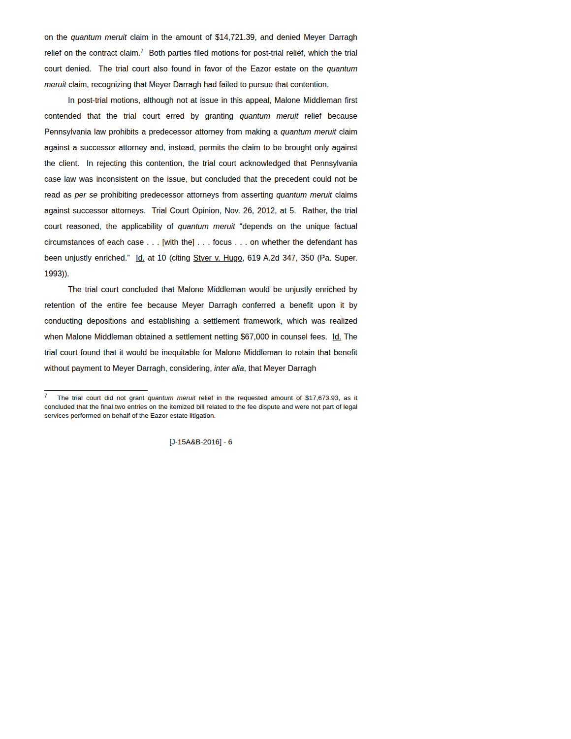on the quantum meruit claim in the amount of $14,721.39, and denied Meyer Darragh relief on the contract claim.7 Both parties filed motions for post-trial relief, which the trial court denied. The trial court also found in favor of the Eazor estate on the quantum meruit claim, recognizing that Meyer Darragh had failed to pursue that contention.
In post-trial motions, although not at issue in this appeal, Malone Middleman first contended that the trial court erred by granting quantum meruit relief because Pennsylvania law prohibits a predecessor attorney from making a quantum meruit claim against a successor attorney and, instead, permits the claim to be brought only against the client. In rejecting this contention, the trial court acknowledged that Pennsylvania case law was inconsistent on the issue, but concluded that the precedent could not be read as per se prohibiting predecessor attorneys from asserting quantum meruit claims against successor attorneys. Trial Court Opinion, Nov. 26, 2012, at 5. Rather, the trial court reasoned, the applicability of quantum meruit “depends on the unique factual circumstances of each case . . . [with the] . . . focus . . . on whether the defendant has been unjustly enriched.” Id. at 10 (citing Styer v. Hugo, 619 A.2d 347, 350 (Pa. Super. 1993)).
The trial court concluded that Malone Middleman would be unjustly enriched by retention of the entire fee because Meyer Darragh conferred a benefit upon it by conducting depositions and establishing a settlement framework, which was realized when Malone Middleman obtained a settlement netting $67,000 in counsel fees. Id. The trial court found that it would be inequitable for Malone Middleman to retain that benefit without payment to Meyer Darragh, considering, inter alia, that Meyer Darragh
7 The trial court did not grant quantum meruit relief in the requested amount of $17,673.93, as it concluded that the final two entries on the itemized bill related to the fee dispute and were not part of legal services performed on behalf of the Eazor estate litigation.
[J-15A&B-2016] - 6